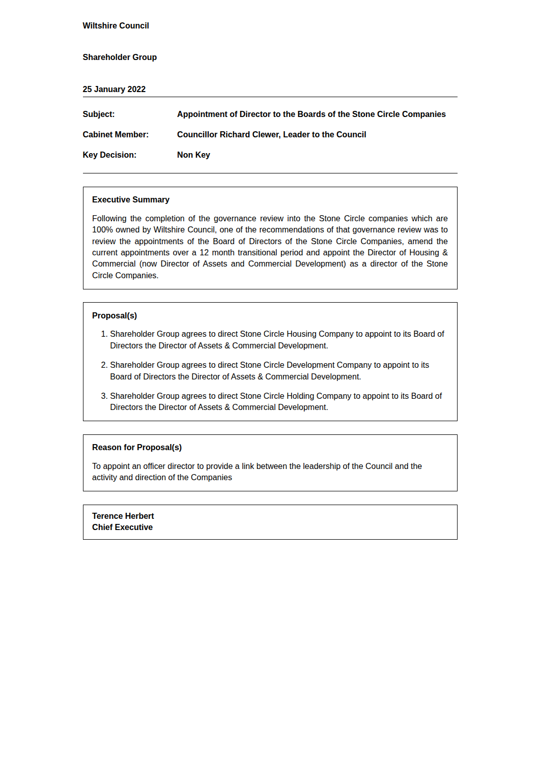Wiltshire Council
Shareholder Group
25 January 2022
| Subject: | Appointment of Director to the Boards of the Stone Circle Companies |
| Cabinet Member: | Councillor Richard Clewer, Leader to the Council |
| Key Decision: | Non Key |
Executive Summary
Following the completion of the governance review into the Stone Circle companies which are 100% owned by Wiltshire Council, one of the recommendations of that governance review was to review the appointments of the Board of Directors of the Stone Circle Companies, amend the current appointments over a 12 month transitional period and appoint the Director of Housing & Commercial (now Director of Assets and Commercial Development) as a director of the Stone Circle Companies.
Proposal(s)
Shareholder Group agrees to direct Stone Circle Housing Company to appoint to its Board of Directors the Director of Assets & Commercial Development.
Shareholder Group agrees to direct Stone Circle Development Company to appoint to its Board of Directors the Director of Assets & Commercial Development.
Shareholder Group agrees to direct Stone Circle Holding Company to appoint to its Board of Directors the Director of Assets & Commercial Development.
Reason for Proposal(s)
To appoint an officer director to provide a link between the leadership of the Council and the activity and direction of the Companies
Terence Herbert
Chief Executive